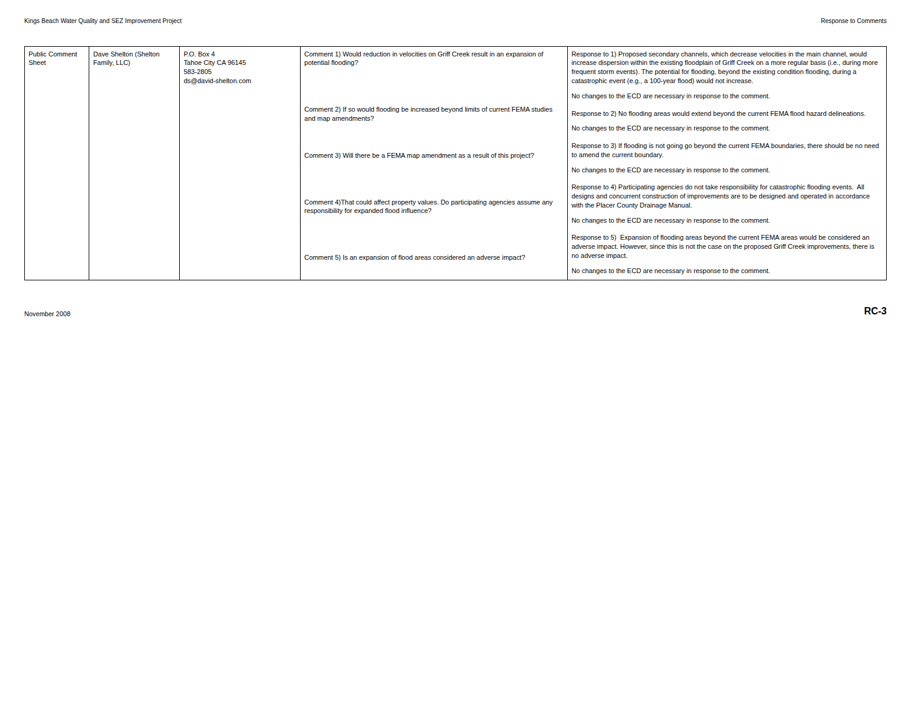Kings Beach Water Quality and SEZ Improvement Project
Response to Comments
| Public Comment Sheet | Dave Shelton (Shelton Family, LLC) | P.O. Box 4 Tahoe City CA 96145 583-2805 ds@david-shelton.com | Comment 1) Would reduction in velocities on Griff Creek result in an expansion of potential flooding? Comment 2) If so would flooding be increased beyond limits of current FEMA studies and map amendments? Comment 3) Will there be a FEMA map amendment as a result of this project? Comment 4)That could affect property values. Do participating agencies assume any responsibility for expanded flood influence? Comment 5) Is an expansion of flood areas considered an adverse impact? | Response to 1) Proposed secondary channels, which decrease velocities in the main channel, would increase dispersion within the existing floodplain of Griff Creek on a more regular basis (i.e., during more frequent storm events). The potential for flooding, beyond the existing condition flooding, during a catastrophic event (e.g., a 100-year flood) would not increase. No changes to the ECD are necessary in response to the comment. Response to 2) No flooding areas would extend beyond the current FEMA flood hazard delineations. No changes to the ECD are necessary in response to the comment. Response to 3) If flooding is not going go beyond the current FEMA boundaries, there should be no need to amend the current boundary. No changes to the ECD are necessary in response to the comment. Response to 4) Participating agencies do not take responsibility for catastrophic flooding events. All designs and concurrent construction of improvements are to be designed and operated in accordance with the Placer County Drainage Manual. No changes to the ECD are necessary in response to the comment. Response to 5) Expansion of flooding areas beyond the current FEMA areas would be considered an adverse impact. However, since this is not the case on the proposed Griff Creek improvements, there is no adverse impact. No changes to the ECD are necessary in response to the comment. |
November 2008
RC-3